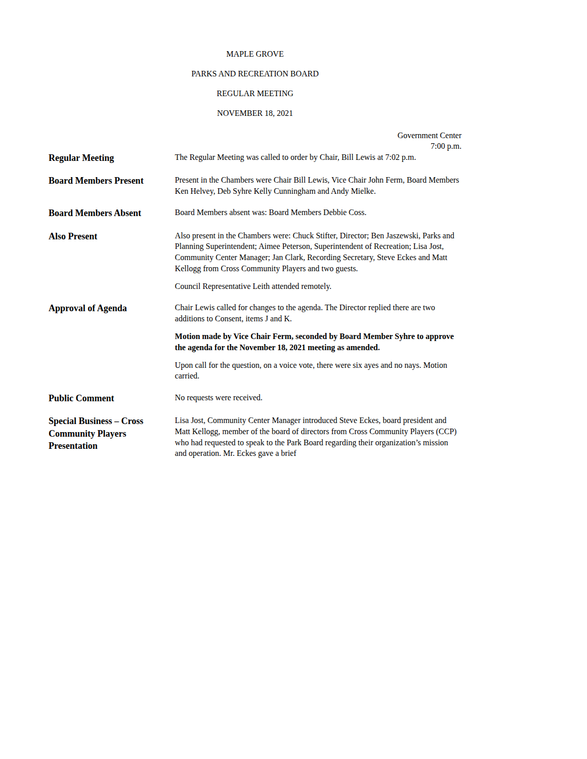MAPLE GROVE
PARKS AND RECREATION BOARD
REGULAR MEETING
NOVEMBER 18, 2021
Government Center
7:00 p.m.
| Regular Meeting | The Regular Meeting was called to order by Chair, Bill Lewis at 7:02 p.m. |
| Board Members Present | Present in the Chambers were Chair Bill Lewis, Vice Chair John Ferm, Board Members Ken Helvey, Deb Syhre Kelly Cunningham and Andy Mielke. |
| Board Members Absent | Board Members absent was: Board Members Debbie Coss. |
| Also Present | Also present in the Chambers were: Chuck Stifter, Director; Ben Jaszewski, Parks and Planning Superintendent; Aimee Peterson, Superintendent of Recreation; Lisa Jost, Community Center Manager; Jan Clark, Recording Secretary, Steve Eckes and Matt Kellogg from Cross Community Players and two guests. Council Representative Leith attended remotely. |
| Approval of Agenda | Chair Lewis called for changes to the agenda. The Director replied there are two additions to Consent, items J and K. Motion made by Vice Chair Ferm, seconded by Board Member Syhre to approve the agenda for the November 18, 2021 meeting as amended. Upon call for the question, on a voice vote, there were six ayes and no nays. Motion carried. |
| Public Comment | No requests were received. |
| Special Business – Cross Community Players Presentation | Lisa Jost, Community Center Manager introduced Steve Eckes, board president and Matt Kellogg, member of the board of directors from Cross Community Players (CCP) who had requested to speak to the Park Board regarding their organization’s mission and operation. Mr. Eckes gave a brief |